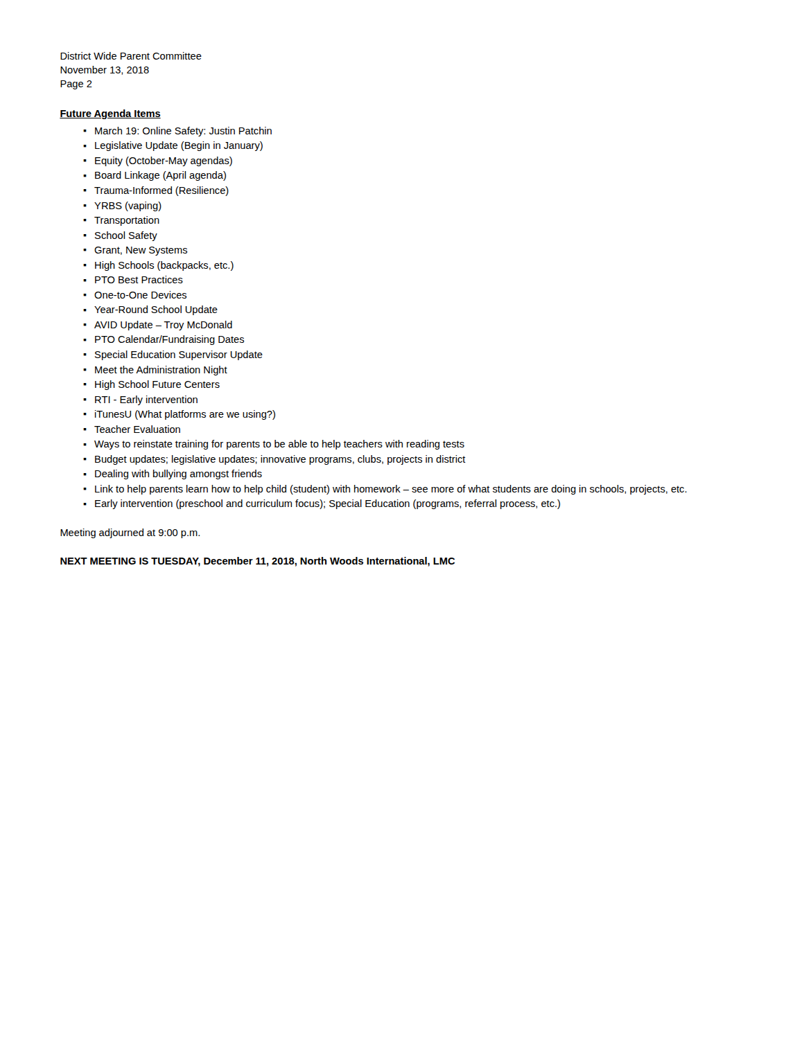District Wide Parent Committee
November 13, 2018
Page 2
Future Agenda Items
March 19: Online Safety: Justin Patchin
Legislative Update (Begin in January)
Equity (October-May agendas)
Board Linkage (April agenda)
Trauma-Informed (Resilience)
YRBS (vaping)
Transportation
School Safety
Grant, New Systems
High Schools (backpacks, etc.)
PTO Best Practices
One-to-One Devices
Year-Round School Update
AVID Update – Troy McDonald
PTO Calendar/Fundraising Dates
Special Education Supervisor Update
Meet the Administration Night
High School Future Centers
RTI - Early intervention
iTunesU (What platforms are we using?)
Teacher Evaluation
Ways to reinstate training for parents to be able to help teachers with reading tests
Budget updates; legislative updates; innovative programs, clubs, projects in district
Dealing with bullying amongst friends
Link to help parents learn how to help child (student) with homework – see more of what students are doing in schools, projects, etc.
Early intervention (preschool and curriculum focus); Special Education (programs, referral process, etc.)
Meeting adjourned at 9:00 p.m.
NEXT MEETING IS TUESDAY, December 11, 2018, North Woods International, LMC